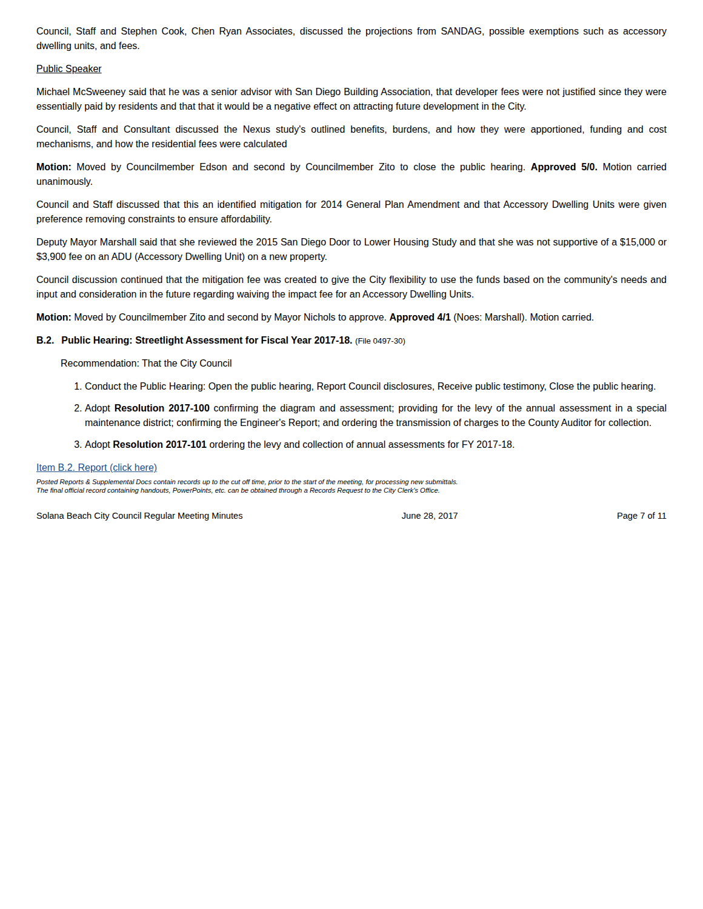Council, Staff and Stephen Cook, Chen Ryan Associates, discussed the projections from SANDAG, possible exemptions such as accessory dwelling units, and fees.
Public Speaker
Michael McSweeney said that he was a senior advisor with San Diego Building Association, that developer fees were not justified since they were essentially paid by residents and that that it would be a negative effect on attracting future development in the City.
Council, Staff and Consultant discussed the Nexus study's outlined benefits, burdens, and how they were apportioned, funding and cost mechanisms, and how the residential fees were calculated
Motion: Moved by Councilmember Edson and second by Councilmember Zito to close the public hearing. Approved 5/0. Motion carried unanimously.
Council and Staff discussed that this an identified mitigation for 2014 General Plan Amendment and that Accessory Dwelling Units were given preference removing constraints to ensure affordability.
Deputy Mayor Marshall said that she reviewed the 2015 San Diego Door to Lower Housing Study and that she was not supportive of a $15,000 or $3,900 fee on an ADU (Accessory Dwelling Unit) on a new property.
Council discussion continued that the mitigation fee was created to give the City flexibility to use the funds based on the community's needs and input and consideration in the future regarding waiving the impact fee for an Accessory Dwelling Units.
Motion: Moved by Councilmember Zito and second by Mayor Nichols to approve. Approved 4/1 (Noes: Marshall). Motion carried.
B.2. Public Hearing: Streetlight Assessment for Fiscal Year 2017-18. (File 0497-30)
Recommendation: That the City Council
Conduct the Public Hearing: Open the public hearing, Report Council disclosures, Receive public testimony, Close the public hearing.
Adopt Resolution 2017-100 confirming the diagram and assessment; providing for the levy of the annual assessment in a special maintenance district; confirming the Engineer's Report; and ordering the transmission of charges to the County Auditor for collection.
Adopt Resolution 2017-101 ordering the levy and collection of annual assessments for FY 2017-18.
Item B.2. Report (click here)
Posted Reports & Supplemental Docs contain records up to the cut off time, prior to the start of the meeting, for processing new submittals.
The final official record containing handouts, PowerPoints, etc. can be obtained through a Records Request to the City Clerk's Office.
Solana Beach City Council Regular Meeting Minutes June 28, 2017 Page 7 of 11